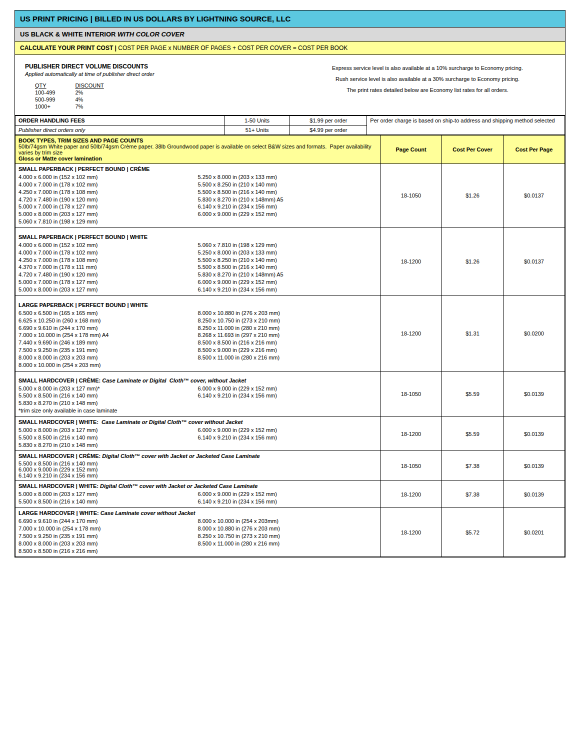US PRINT PRICING | BILLED IN US DOLLARS BY LIGHTNING SOURCE, LLC
US BLACK & WHITE INTERIOR WITH COLOR COVER
CALCULATE YOUR PRINT COST | COST PER PAGE x NUMBER OF PAGES + COST PER COVER = COST PER BOOK
PUBLISHER DIRECT VOLUME DISCOUNTS
Applied automatically at time of publisher direct order
| QTY | DISCOUNT |
| 100-499 | 2% |
| 500-999 | 4% |
| 1000+ | 7% |
Express service level is also available at a 10% surcharge to Economy pricing.
Rush service level is also available at a 30% surcharge to Economy pricing.
The print rates detailed below are Economy list rates for all orders.
| ORDER HANDLING FEES | 1-50 Units | $1.99 per order | Per order charge is based on ship-to address and shipping method selected |
| Publisher direct orders only | 51+ Units | $4.99 per order |
| BOOK TYPES, TRIM SIZES AND PAGE COUNTS 50lb/74gsm White paper and 50lb/74gsm Crème paper. 38lb Groundwood paper is available on select B&W sizes and formats. Paper availability varies by trim size Gloss or Matte cover lamination | Page Count | Cost Per Cover | Cost Per Page |
| --- | --- | --- | --- |
| SMALL PAPERBACK / PERFECT BOUND / CRÈME 4.000 x 6.000 in (152 x 102 mm) 4.000 x 7.000 in (178 x 102 mm) 4.250 x 7.000 in (178 x 108 mm) 4.720 x 7.480 in (190 x 120 mm) 5.000 x 7.000 in (178 x 127 mm) 5.000 x 8.000 in (203 x 127 mm) 5.060 x 7.810 in (198 x 129 mm) 5.250 x 8.000 in (203 x 133 mm) 5.500 x 8.250 in (210 x 140 mm) 5.500 x 8.500 in (216 x 140 mm) 5.830 x 8.270 in (210 x 148mm) A5 6.140 x 9.210 in (234 x 156 mm) 6.000 x 9.000 in (229 x 152 mm) | 18-1050 | $1.26 | $0.0137 |
| SMALL PAPERBACK / PERFECT BOUND / WHITE 4.000 x 6.000 in (152 x 102 mm) 4.000 x 7.000 in (178 x 102 mm) 4.250 x 7.000 in (178 x 108 mm) 4.370 x 7.000 in (178 x 111 mm) 4.720 x 7.480 in (190 x 120 mm) 5.000 x 7.000 in (178 x 127 mm) 5.000 x 8.000 in (203 x 127 mm) 5.060 x 7.810 in (198 x 129 mm) 5.250 x 8.000 in (203 x 133 mm) 5.500 x 8.250 in (210 x 140 mm) 5.500 x 8.500 in (216 x 140 mm) 5.830 x 8.270 in (210 x 148mm) A5 6.000 x 9.000 in (229 x 152 mm) 6.140 x 9.210 in (234 x 156 mm) | 18-1200 | $1.26 | $0.0137 |
| LARGE PAPERBACK / PERFECT BOUND / WHITE 6.500 x 6.500 in (165 x 165 mm) 6.625 x 10.250 in (260 x 168 mm) 6.690 x 9.610 in (244 x 170 mm) 7.000 x 10.000 in (254 x 178 mm) A4 7.440 x 9.690 in (246 x 189 mm) 7.500 x 9.250 in (235 x 191 mm) 8.000 x 8.000 in (203 x 203 mm) 8.000 x 10.000 in (254 x 203 mm) 8.000 x 10.880 in (276 x 203 mm) 8.250 x 10.750 in (273 x 210 mm) 8.250 x 11.000 in (280 x 210 mm) 8.268 x 11.693 in (297 x 210 mm) 8.500 x 8.500 in (216 x 216 mm) 8.500 x 9.000 in (229 x 216 mm) 8.500 x 11.000 in (280 x 216 mm) | 18-1200 | $1.31 | $0.0200 |
| SMALL HARDCOVER / CRÈME: Case Laminate or Digital Cloth™ cover, without Jacket 5.000 x 8.000 in (203 x 127 mm)* 5.500 x 8.500 in (216 x 140 mm) 5.830 x 8.270 in (210 x 148 mm) 6.000 x 9.000 in (229 x 152 mm) 6.140 x 9.210 in (234 x 156 mm) *trim size only available in case laminate | 18-1050 | $5.59 | $0.0139 |
| SMALL HARDCOVER / WHITE: Case Laminate or Digital Cloth™ cover without Jacket 5.000 x 8.000 in (203 x 127 mm) 5.500 x 8.500 in (216 x 140 mm) 5.830 x 8.270 in (210 x 148 mm) 6.000 x 9.000 in (229 x 152 mm) 6.140 x 9.210 in (234 x 156 mm) | 18-1200 | $5.59 | $0.0139 |
| SMALL HARDCOVER / CRÈME: Digital Cloth™ cover with Jacket or Jacketed Case Laminate 5.500 x 8.500 in (216 x 140 mm) 6.000 x 9.000 in (229 x 152 mm) 6.140 x 9.210 in (234 x 156 mm) | 18-1050 | $7.38 | $0.0139 |
| SMALL HARDCOVER / WHITE: Digital Cloth™ cover with Jacket or Jacketed Case Laminate 5.000 x 8.000 in (203 x 127 mm) 5.500 x 8.500 in (216 x 140 mm) 6.000 x 9.000 in (229 x 152 mm) 6.140 x 9.210 in (234 x 156 mm) | 18-1200 | $7.38 | $0.0139 |
| LARGE HARDCOVER / WHITE: Case Laminate cover without Jacket 6.690 x 9.610 in (244 x 170 mm) 7.000 x 10.000 in (254 x 178 mm) 7.500 x 9.250 in (235 x 191 mm) 8.000 x 8.000 in (203 x 203 mm) 8.500 x 8.500 in (216 x 216 mm) 8.000 x 10.000 in (254 x 203mm) 8.000 x 10.880 in (276 x 203 mm) 8.250 x 10.750 in (273 x 210 mm) 8.500 x 11.000 in (280 x 216 mm) | 18-1200 | $5.72 | $0.0201 |